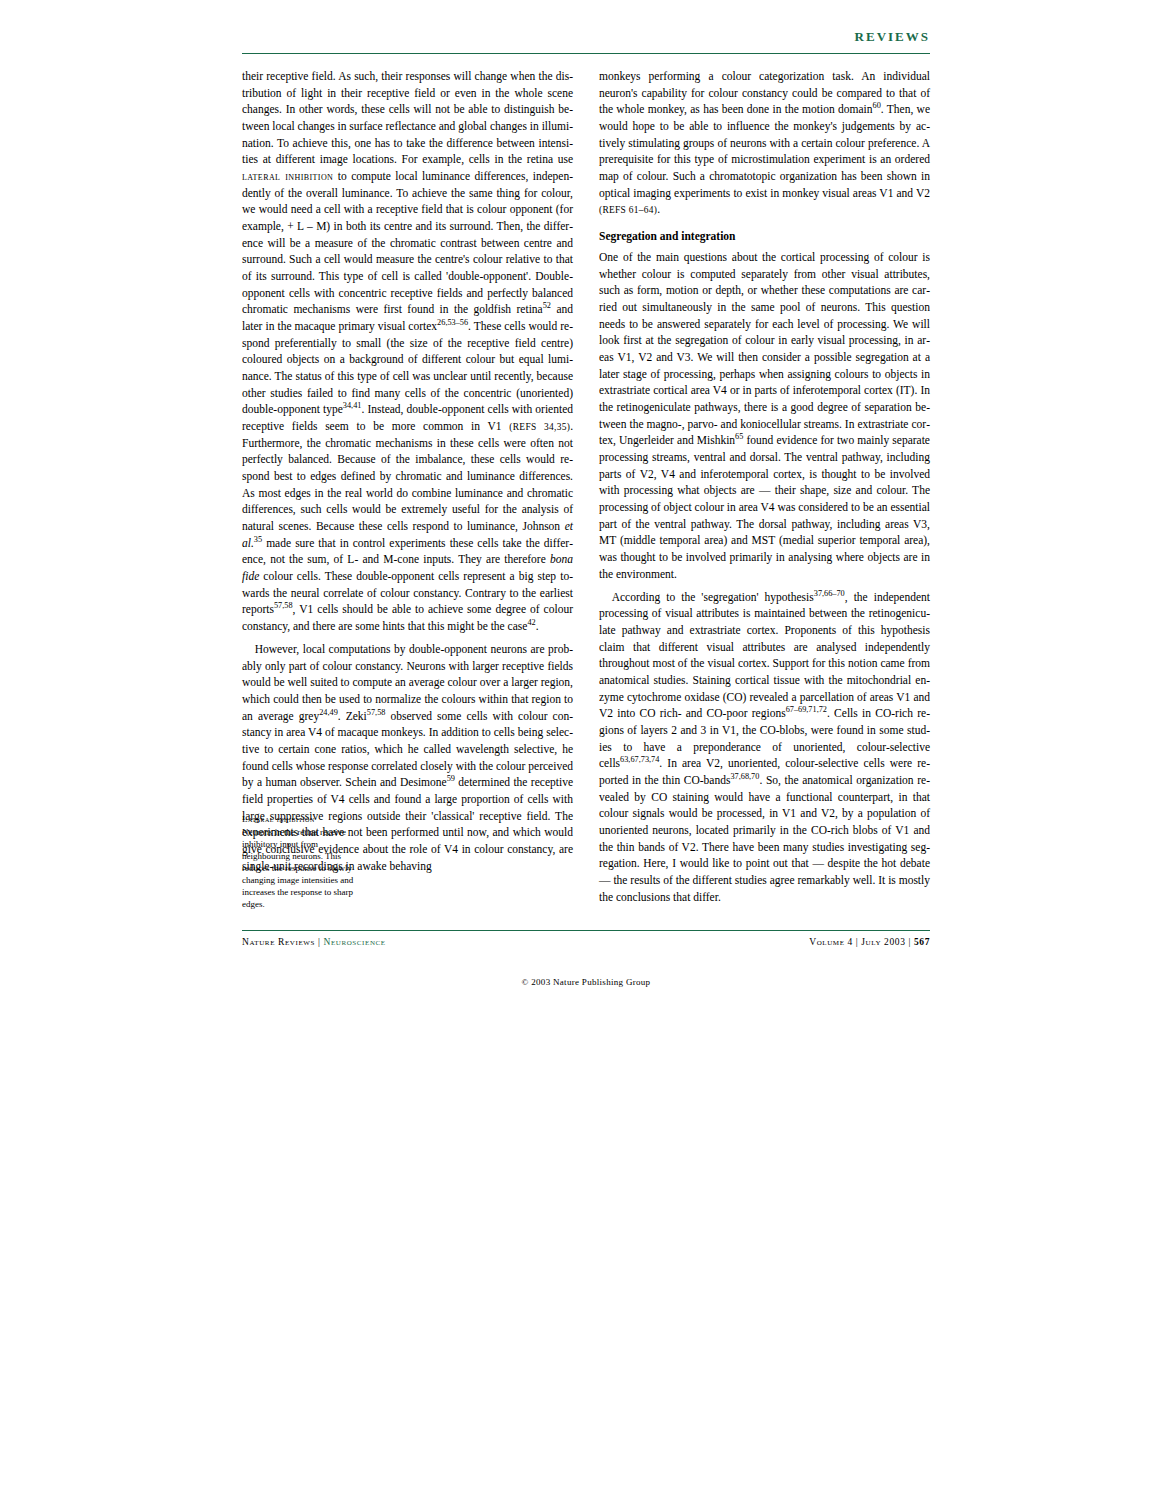REVIEWS
their receptive field. As such, their responses will change when the distribution of light in their receptive field or even in the whole scene changes. In other words, these cells will not be able to distinguish between local changes in surface reflectance and global changes in illumination. To achieve this, one has to take the difference between intensities at different image locations. For example, cells in the retina use lateral inhibition to compute local luminance differences, independently of the overall luminance. To achieve the same thing for colour, we would need a cell with a receptive field that is colour opponent (for example, + L – M) in both its centre and its surround. Then, the difference will be a measure of the chromatic contrast between centre and surround. Such a cell would measure the centre's colour relative to that of its surround. This type of cell is called 'double-opponent'. Double-opponent cells with concentric receptive fields and perfectly balanced chromatic mechanisms were first found in the goldfish retina52 and later in the macaque primary visual cortex26,53–56. These cells would respond preferentially to small (the size of the receptive field centre) coloured objects on a background of different colour but equal luminance. The status of this type of cell was unclear until recently, because other studies failed to find many cells of the concentric (unoriented) double-opponent type34,41. Instead, double-opponent cells with oriented receptive fields seem to be more common in V1 (REFS 34,35). Furthermore, the chromatic mechanisms in these cells were often not perfectly balanced. Because of the imbalance, these cells would respond best to edges defined by chromatic and luminance differences. As most edges in the real world do combine luminance and chromatic differences, such cells would be extremely useful for the analysis of natural scenes. Because these cells respond to luminance, Johnson et al.35 made sure that in control experiments these cells take the difference, not the sum, of L- and M-cone inputs. They are therefore bona fide colour cells. These double-opponent cells represent a big step towards the neural correlate of colour constancy. Contrary to the earliest reports57,58, V1 cells should be able to achieve some degree of colour constancy, and there are some hints that this might be the case42.
However, local computations by double-opponent neurons are probably only part of colour constancy. Neurons with larger receptive fields would be well suited to compute an average colour over a larger region, which could then be used to normalize the colours within that region to an average grey24,49. Zeki57,58 observed some cells with colour constancy in area V4 of macaque monkeys. In addition to cells being selective to certain cone ratios, which he called wavelength selective, he found cells whose response correlated closely with the colour perceived by a human observer. Schein and Desimone59 determined the receptive field properties of V4 cells and found a large proportion of cells with large suppressive regions outside their 'classical' receptive field. The experiments that have not been performed until now, and which would give conclusive evidence about the role of V4 in colour constancy, are single-unit recordings in awake behaving
monkeys performing a colour categorization task. An individual neuron's capability for colour constancy could be compared to that of the whole monkey, as has been done in the motion domain60. Then, we would hope to be able to influence the monkey's judgements by actively stimulating groups of neurons with a certain colour preference. A prerequisite for this type of microstimulation experiment is an ordered map of colour. Such a chromatotopic organization has been shown in optical imaging experiments to exist in monkey visual areas V1 and V2 (REFS 61–64).
Segregation and integration
One of the main questions about the cortical processing of colour is whether colour is computed separately from other visual attributes, such as form, motion or depth, or whether these computations are carried out simultaneously in the same pool of neurons. This question needs to be answered separately for each level of processing. We will look first at the segregation of colour in early visual processing, in areas V1, V2 and V3. We will then consider a possible segregation at a later stage of processing, perhaps when assigning colours to objects in extrastriate cortical area V4 or in parts of inferotemporal cortex (IT). In the retinogeniculate pathways, there is a good degree of separation between the magno-, parvo- and koniocellular streams. In extrastriate cortex, Ungerleider and Mishkin65 found evidence for two mainly separate processing streams, ventral and dorsal. The ventral pathway, including parts of V2, V4 and inferotemporal cortex, is thought to be involved with processing what objects are — their shape, size and colour. The processing of object colour in area V4 was considered to be an essential part of the ventral pathway. The dorsal pathway, including areas V3, MT (middle temporal area) and MST (medial superior temporal area), was thought to be involved primarily in analysing where objects are in the environment.
According to the 'segregation' hypothesis37,66–70, the independent processing of visual attributes is maintained between the retinogeniculate pathway and extrastriate cortex. Proponents of this hypothesis claim that different visual attributes are analysed independently throughout most of the visual cortex. Support for this notion came from anatomical studies. Staining cortical tissue with the mitochondrial enzyme cytochrome oxidase (CO) revealed a parcellation of areas V1 and V2 into CO rich- and CO-poor regions67–69,71,72. Cells in CO-rich regions of layers 2 and 3 in V1, the CO-blobs, were found in some studies to have a preponderance of unoriented, colour-selective cells63,67,73,74. In area V2, unoriented, colour-selective cells were reported in the thin CO-bands37,68,70. So, the anatomical organization revealed by CO staining would have a functional counterpart, in that colour signals would be processed, in V1 and V2, by a population of unoriented neurons, located primarily in the CO-rich blobs of V1 and the thin bands of V2. There have been many studies investigating segregation. Here, I would like to point out that — despite the hot debate — the results of the different studies agree remarkably well. It is mostly the conclusions that differ.
Lateral inhibition
Neurons in the retina receive inhibitory input from neighbouring neurons. This reduces the response to slowly changing image intensities and increases the response to sharp edges.
Nature Reviews | Neuroscience
Volume 4 | July 2003 | 567
© 2003 Nature Publishing Group